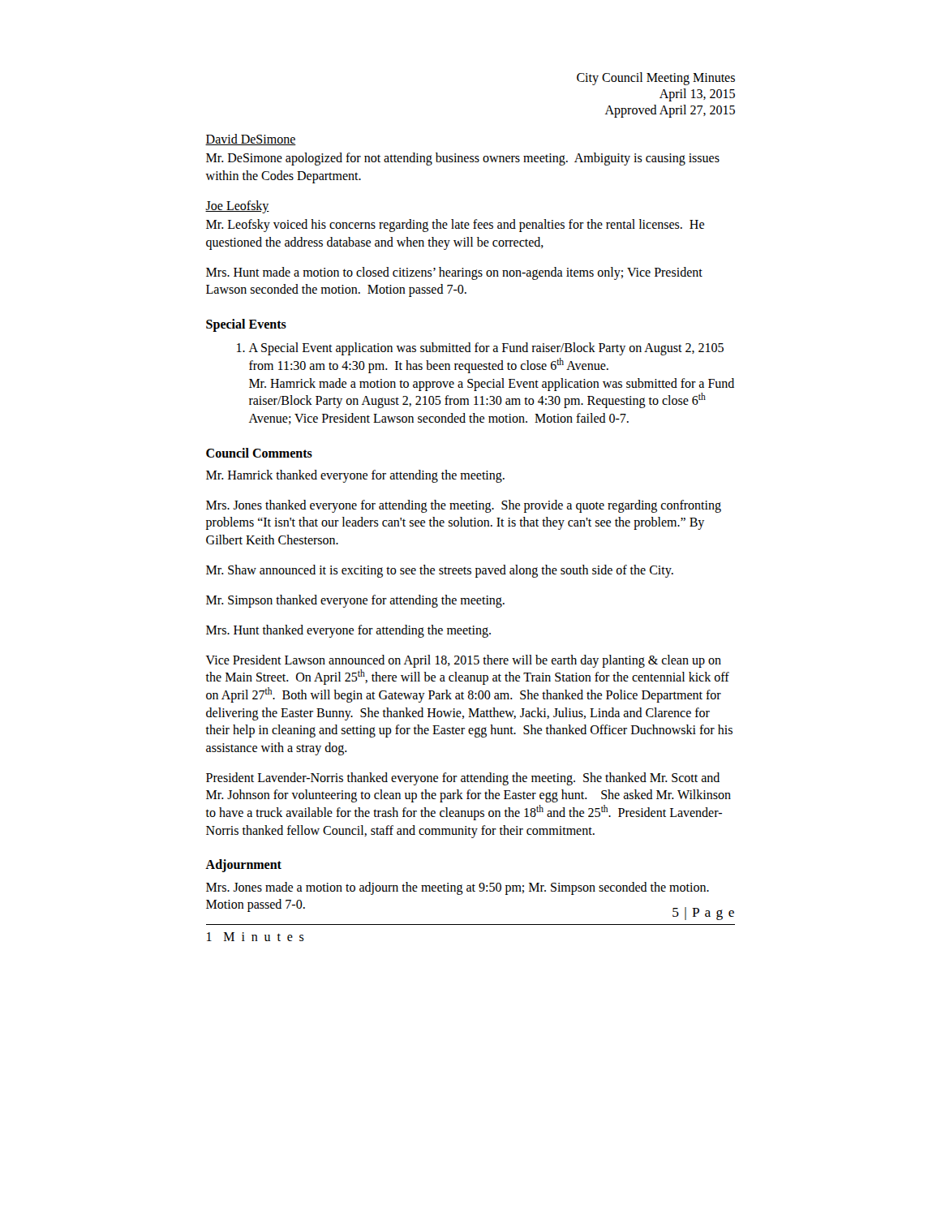City Council Meeting Minutes
April 13, 2015
Approved April 27, 2015
David DeSimone
Mr. DeSimone apologized for not attending business owners meeting. Ambiguity is causing issues within the Codes Department.
Joe Leofsky
Mr. Leofsky voiced his concerns regarding the late fees and penalties for the rental licenses. He questioned the address database and when they will be corrected,
Mrs. Hunt made a motion to closed citizens’ hearings on non-agenda items only; Vice President Lawson seconded the motion. Motion passed 7-0.
Special Events
A Special Event application was submitted for a Fund raiser/Block Party on August 2, 2105 from 11:30 am to 4:30 pm. It has been requested to close 6th Avenue.
Mr. Hamrick made a motion to approve a Special Event application was submitted for a Fund raiser/Block Party on August 2, 2105 from 11:30 am to 4:30 pm. Requesting to close 6th Avenue; Vice President Lawson seconded the motion. Motion failed 0-7.
Council Comments
Mr. Hamrick thanked everyone for attending the meeting.
Mrs. Jones thanked everyone for attending the meeting. She provide a quote regarding confronting problems “It isn't that our leaders can't see the solution. It is that they can't see the problem.” By Gilbert Keith Chesterson.
Mr. Shaw announced it is exciting to see the streets paved along the south side of the City.
Mr. Simpson thanked everyone for attending the meeting.
Mrs. Hunt thanked everyone for attending the meeting.
Vice President Lawson announced on April 18, 2015 there will be earth day planting & clean up on the Main Street. On April 25th, there will be a cleanup at the Train Station for the centennial kick off on April 27th. Both will begin at Gateway Park at 8:00 am. She thanked the Police Department for delivering the Easter Bunny. She thanked Howie, Matthew, Jacki, Julius, Linda and Clarence for their help in cleaning and setting up for the Easter egg hunt. She thanked Officer Duchnowski for his assistance with a stray dog.
President Lavender-Norris thanked everyone for attending the meeting. She thanked Mr. Scott and Mr. Johnson for volunteering to clean up the park for the Easter egg hunt. She asked Mr. Wilkinson to have a truck available for the trash for the cleanups on the 18th and the 25th. President Lavender-Norris thanked fellow Council, staff and community for their commitment.
Adjournment
Mrs. Jones made a motion to adjourn the meeting at 9:50 pm; Mr. Simpson seconded the motion. Motion passed 7-0.
5 | P a g e
1 M i n u t e s